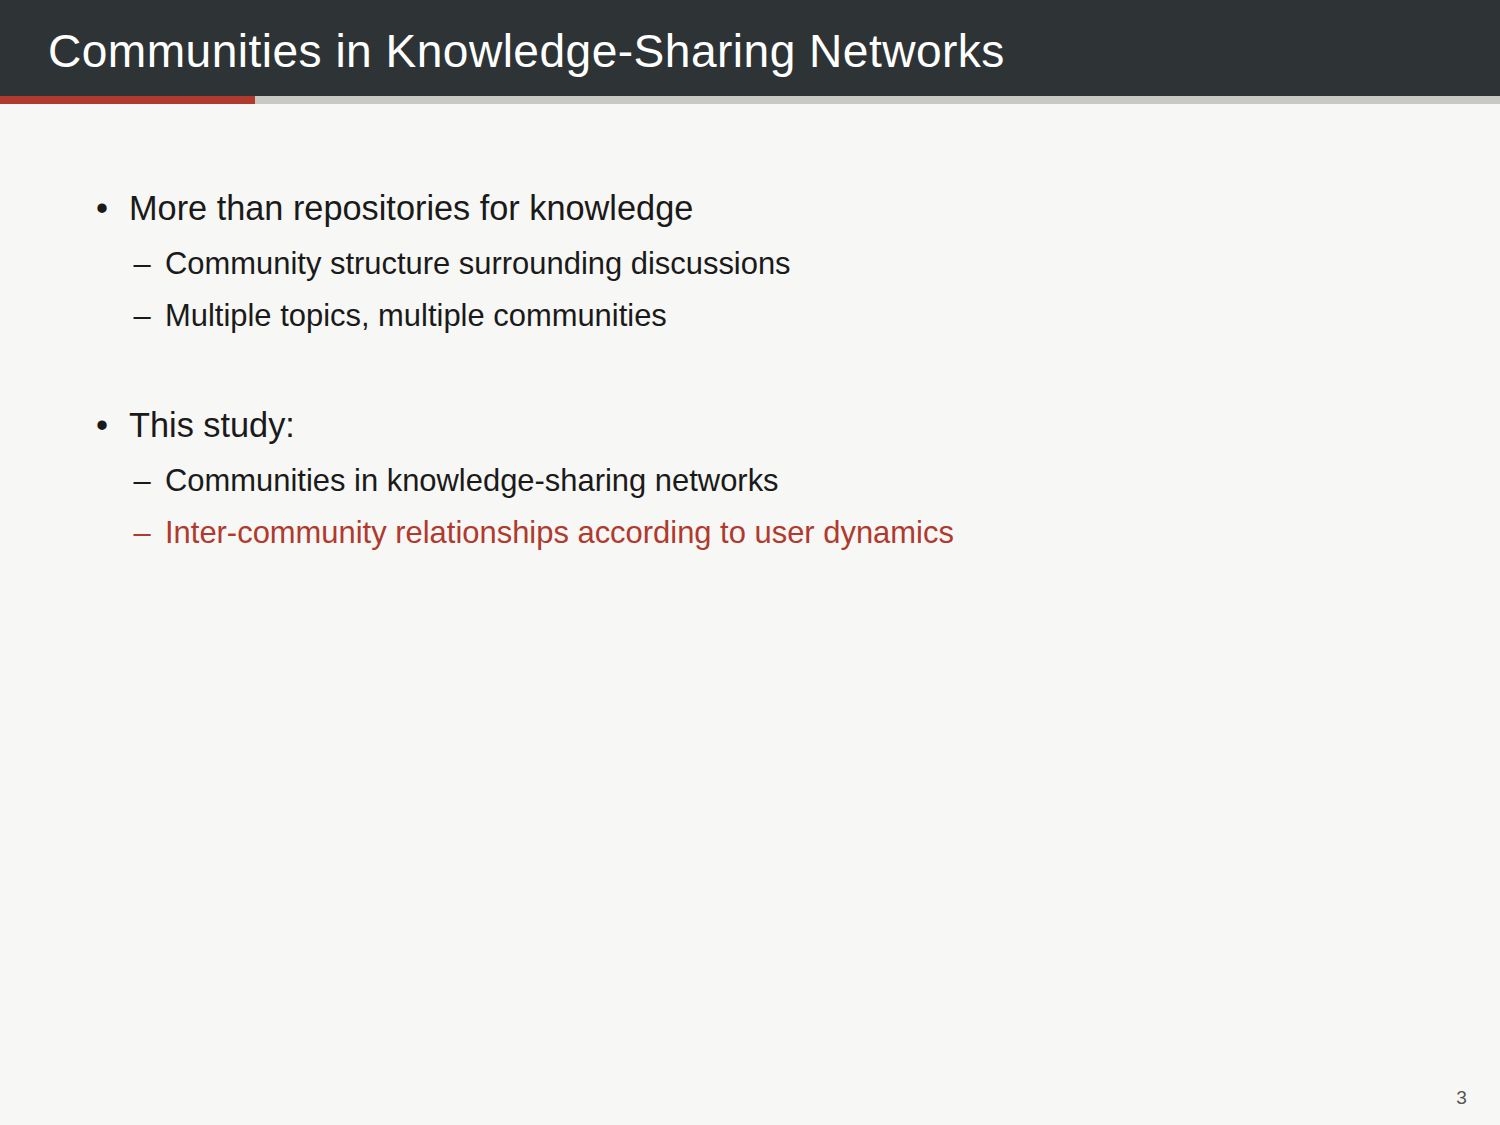Communities in Knowledge-Sharing Networks
More than repositories for knowledge
Community structure surrounding discussions
Multiple topics, multiple communities
This study:
Communities in knowledge-sharing networks
Inter-community relationships according to user dynamics
3